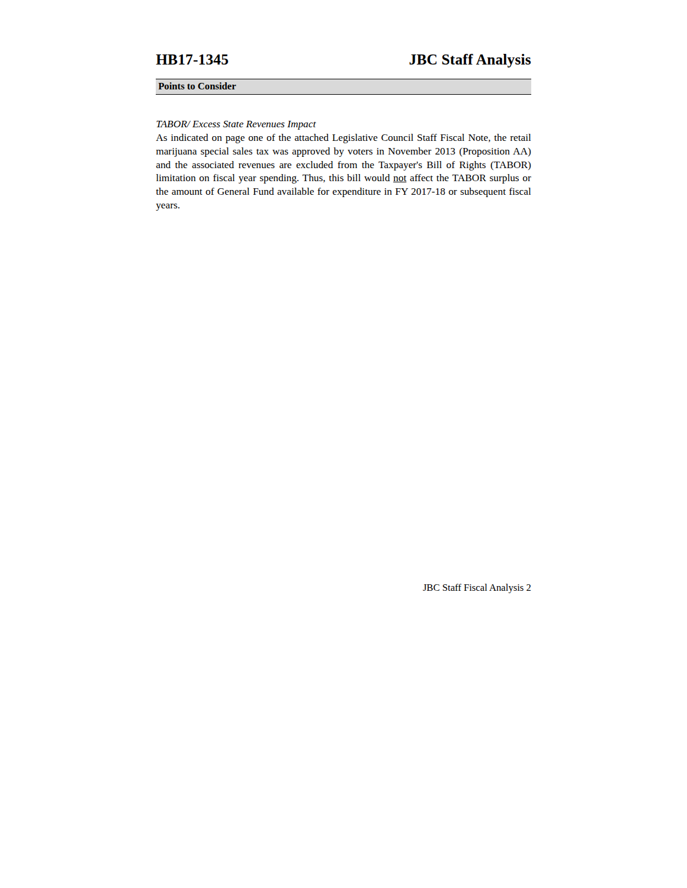HB17-1345 JBC Staff Analysis
Points to Consider
TABOR/ Excess State Revenues Impact
As indicated on page one of the attached Legislative Council Staff Fiscal Note, the retail marijuana special sales tax was approved by voters in November 2013 (Proposition AA) and the associated revenues are excluded from the Taxpayer's Bill of Rights (TABOR) limitation on fiscal year spending. Thus, this bill would not affect the TABOR surplus or the amount of General Fund available for expenditure in FY 2017-18 or subsequent fiscal years.
JBC Staff Fiscal Analysis 2